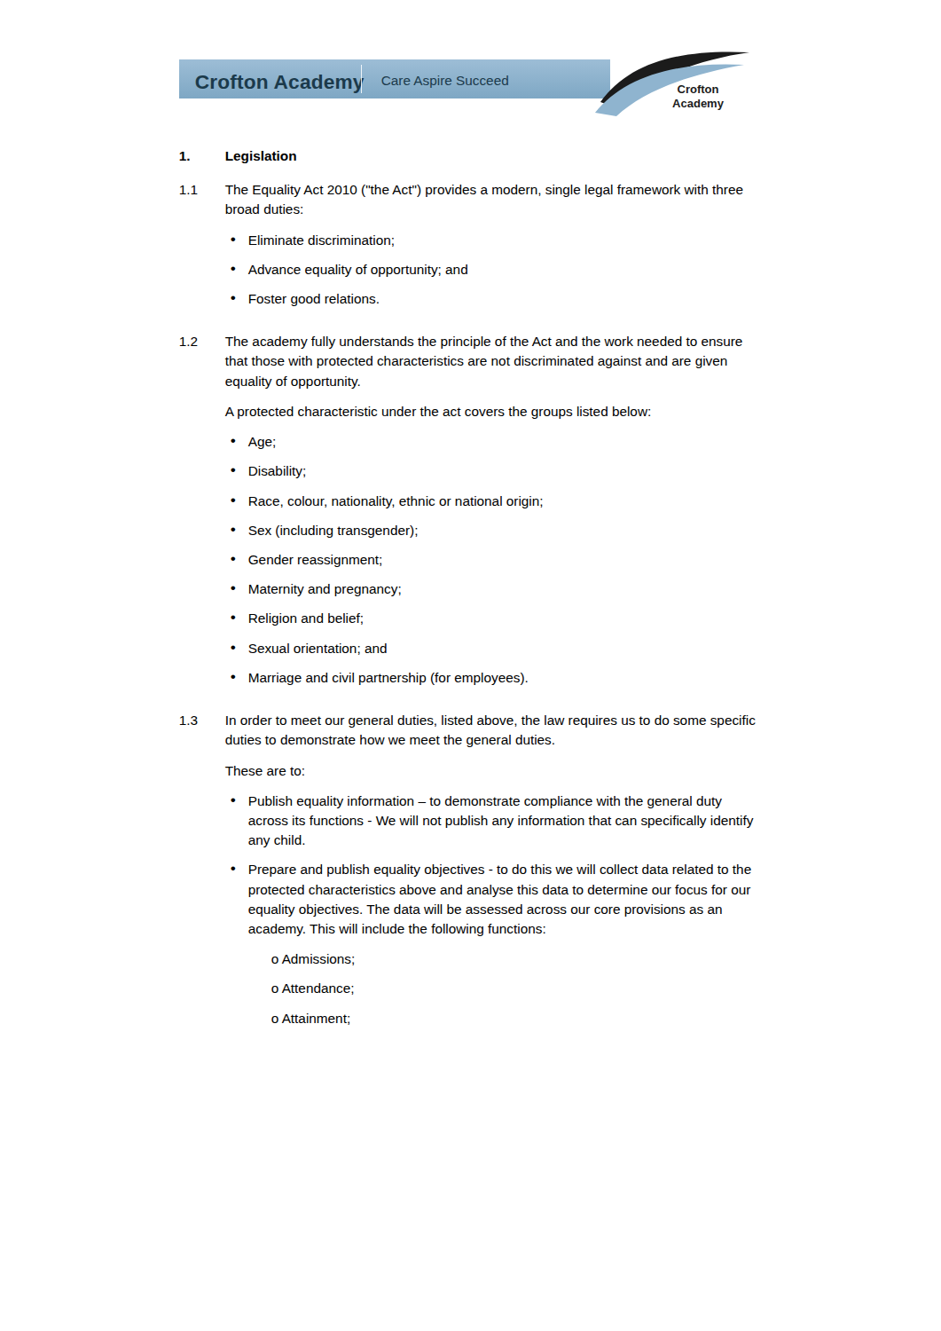Crofton Academy Care Aspire Succeed
Crofton Academy
1. Legislation
1.1
The Equality Act 2010 ("the Act") provides a modern, single legal framework with three broad duties:
Eliminate discrimination;
Advance equality of opportunity; and
Foster good relations.
1.2
The academy fully understands the principle of the Act and the work needed to ensure that those with protected characteristics are not discriminated against and are given equality of opportunity.
A protected characteristic under the act covers the groups listed below:
Age;
Disability;
Race, colour, nationality, ethnic or national origin;
Sex (including transgender);
Gender reassignment;
Maternity and pregnancy;
Religion and belief;
Sexual orientation; and
Marriage and civil partnership (for employees).
1.3
In order to meet our general duties, listed above, the law requires us to do some specific duties to demonstrate how we meet the general duties.
These are to:
Publish equality information – to demonstrate compliance with the general duty across its functions - We will not publish any information that can specifically identify any child.
Prepare and publish equality objectives - to do this we will collect data related to the protected characteristics above and analyse this data to determine our focus for our equality objectives. The data will be assessed across our core provisions as an academy. This will include the following functions:
o Admissions;
o Attendance;
o Attainment;